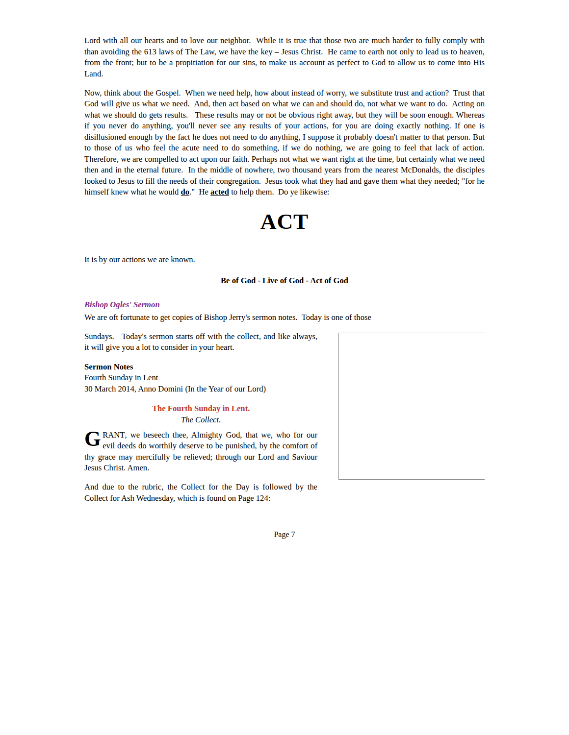Lord with all our hearts and to love our neighbor. While it is true that those two are much harder to fully comply with than avoiding the 613 laws of The Law, we have the key – Jesus Christ. He came to earth not only to lead us to heaven, from the front; but to be a propitiation for our sins, to make us account as perfect to God to allow us to come into His Land.
Now, think about the Gospel. When we need help, how about instead of worry, we substitute trust and action? Trust that God will give us what we need. And, then act based on what we can and should do, not what we want to do. Acting on what we should do gets results. These results may or not be obvious right away, but they will be soon enough. Whereas if you never do anything, you'll never see any results of your actions, for you are doing exactly nothing. If one is disillusioned enough by the fact he does not need to do anything, I suppose it probably doesn't matter to that person. But to those of us who feel the acute need to do something, if we do nothing, we are going to feel that lack of action. Therefore, we are compelled to act upon our faith. Perhaps not what we want right at the time, but certainly what we need then and in the eternal future. In the middle of nowhere, two thousand years from the nearest McDonalds, the disciples looked to Jesus to fill the needs of their congregation. Jesus took what they had and gave them what they needed; "for he himself knew what he would do." He acted to help them. Do ye likewise:
ACT
It is by our actions we are known.
Be of God - Live of God - Act of God
Bishop Ogles' Sermon
We are oft fortunate to get copies of Bishop Jerry's sermon notes. Today is one of those
Sundays. Today's sermon starts off with the collect, and like always, it will give you a lot to consider in your heart.
Sermon Notes
Fourth Sunday in Lent
30 March 2014, Anno Domini (In the Year of our Lord)
The Fourth Sunday in Lent.
The Collect.
GRANT, we beseech thee, Almighty God, that we, who for our evil deeds do worthily deserve to be punished, by the comfort of thy grace may mercifully be relieved; through our Lord and Saviour Jesus Christ. Amen.
And due to the rubric, the Collect for the Day is followed by the Collect for Ash Wednesday, which is found on Page 124:
Page 7